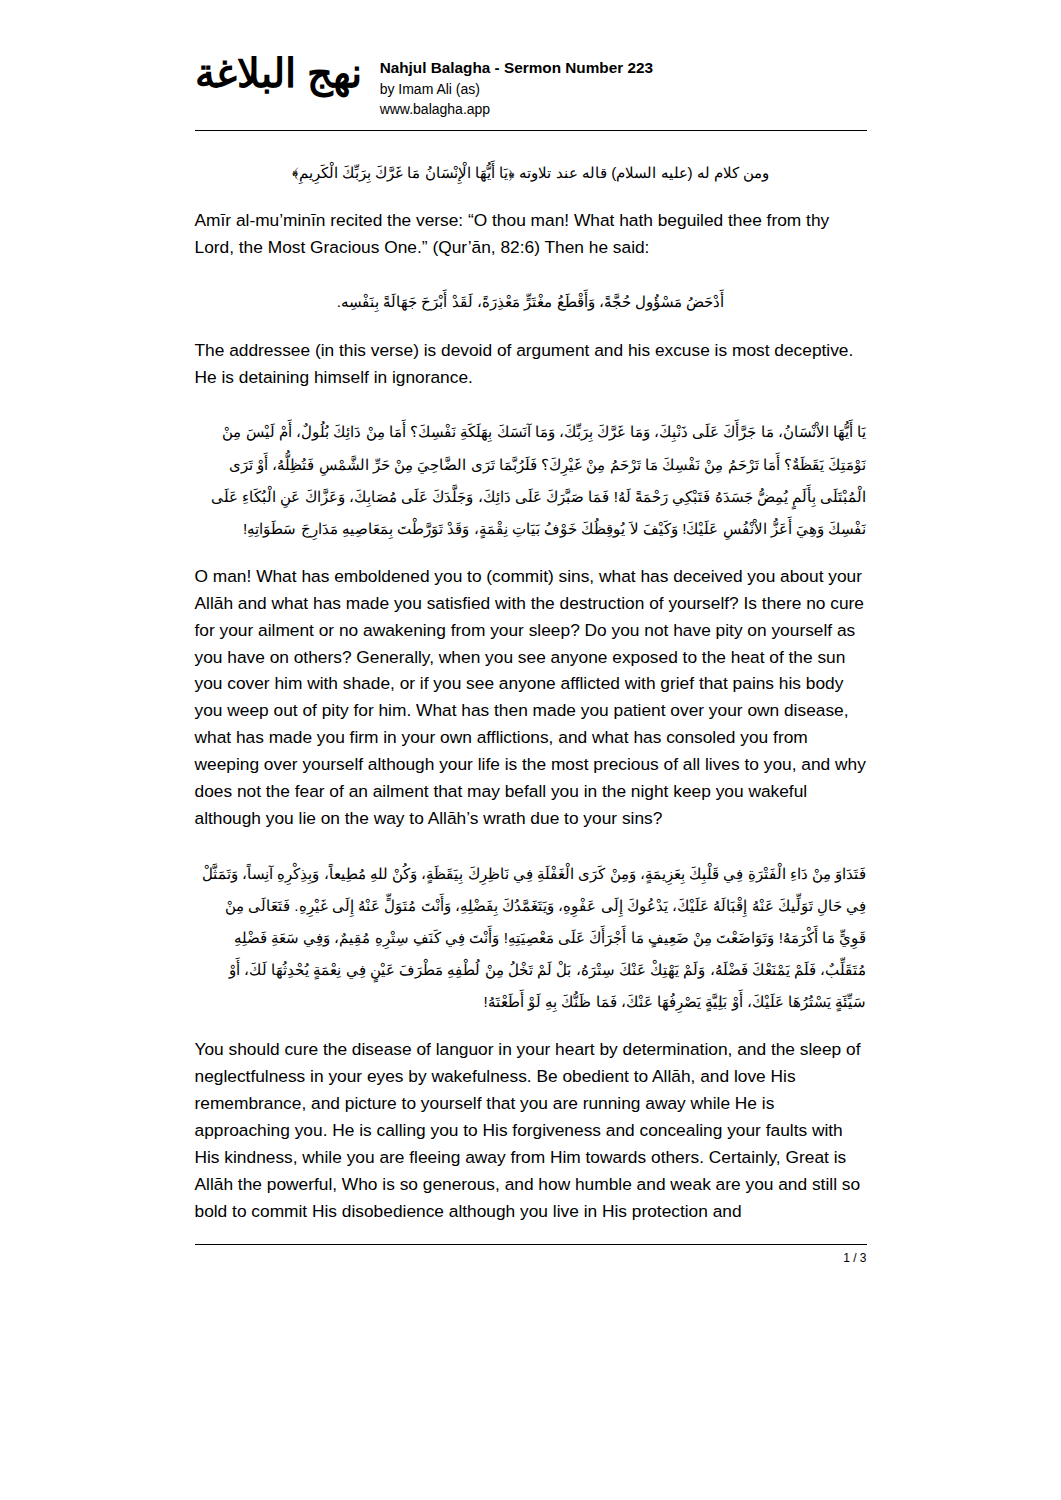نهج البلاغة
Nahjul Balagha - Sermon Number 223
by Imam Ali (as)
www.balagha.app
ومن كلام له (عليه السلام) قاله عند تلاوته ﴿يَا أَيُّهَا الْإِنْسَانُ مَا غَرَّكَ بِرَبِّكَ الْكَرِيمِ﴾
Amīr al-mu’minīn recited the verse: “O thou man! What hath beguiled thee from thy Lord, the Most Gracious One.” (Qur’ān, 82:6) Then he said:
أَدْحَضُ مَسْؤُول حُجَّةً، وَأَقْطَعُ مغْتَرٍّ مَعْذِرَةً، لَقَدْ أَبْرَحَ جَهَالَةً بِنَفْسِه.
The addressee (in this verse) is devoid of argument and his excuse is most deceptive. He is detaining himself in ignorance.
يَا أَيُّهَا الاْنْسَانُ، مَا جَرَّأَكَ عَلَى ذَنْبِكَ، وَمَا غَرَّكَ بِرَبِّكَ، وَمَا آنَسَكَ بِهَلَكَةِ نَفْسِكَ؟ أَمَا مِنْ دَائِكَ بُلُولٌ، أَمْ لَيْسَ مِنْ نَوْمَتِكَ يَقَظَةٌ؟ أَمَا تَرْحَمُ مِنْ نَفْسِكَ مَا تَرْحَمُ مِنْ غَيْرِكَ؟ فَلَرُبَّمَا تَرَى الضَّاحِيَ مِنْ حَرِّ الشَّمْسِ فَتُظِلُّهُ، أَوْ تَرَى الْمُبْتَلَى بِأَلَمٍ يُمِضُّ جَسَدَهُ فَتَبْكِي رَحْمَةً لَهُ! فَمَا صَبَّرَكَ عَلَى دَائِكَ، وَجَلَّدَكَ عَلَى مُصَابِكَ، وَعَزَّاكَ عَنِ الْبُكَاءِ عَلَى نَفْسِكَ وَهِيَ أَعَزُّ الاْنْفُسِ عَلَيْكَ! وَكَيْفَ لاَ يُوقِظُكَ خَوْفُ بَيَاتِ نِقْمَةٍ، وَقَدْ تَوَرَّطْتَ بِمَعَاصِيهِ مَدَارِجَ سَطَوَاتِهِ!
O man! What has emboldened you to (commit) sins, what has deceived you about your Allāh and what has made you satisfied with the destruction of yourself? Is there no cure for your ailment or no awakening from your sleep? Do you not have pity on yourself as you have on others? Generally, when you see anyone exposed to the heat of the sun you cover him with shade, or if you see anyone afflicted with grief that pains his body you weep out of pity for him. What has then made you patient over your own disease, what has made you firm in your own afflictions, and what has consoled you from weeping over yourself although your life is the most precious of all lives to you, and why does not the fear of an ailment that may befall you in the night keep you wakeful although you lie on the way to Allāh’s wrath due to your sins?
فَتَدَاوَ مِنْ دَاءِ الْفَتْرَةِ فِي قَلْبِكَ بِعَزِيمَةٍ، وَمِنْ كَرَى الْغَفْلَةِ فِي نَاظِرِكَ بِيَقَظَةٍ، وَكُنْ للهِ مُطِيعاً، وَبِذِكْرِهِ آنِساً، وَتَمَثَّلْ فِي حَالِ تَوَلِّيكَ عَنْهُ إِقْبَالَهُ عَلَيْكَ، يَدْعُوكَ إِلَى عَفْوِهِ، وَيَتَغَمَّدُكَ بِفَضْلِهِ، وَأَنْتَ مُتَوَلٍّ عَنْهُ إِلَى غَيْرِهِ. فَتَعَالَى مِنْ قَوِيٍّ مَا أَكْرَمَهُ! وَتَوَاضَعْتَ مِنْ ضَعِيفٍ مَا أَجْرَأَكَ عَلَى مَعْصِيَتِهِ! وَأَنْتَ فِي كَنَفِ سِتْرِهِ مُقِيمٌ، وَفِي سَعَةِ فَضْلِهِ مُتَقَلِّبٌ، فَلَمْ يَمْنَعْكَ فَضْلَهُ، وَلَمْ يَهْتِكْ عَنْكَ سِتْرَهُ، بَلْ لَمْ تَخْلُ مِنْ لُطْفِهِ مَطْرَفَ عَيْنٍ فِي نِعْمَةٍ يُحْدِثُهَا لَكَ، أَوْ سَيِّئَةٍ يَسْتُرُهَا عَلَيْكَ، أَوْ بَلِيَّةٍ يَصْرِفُهَا عَنْكَ، فَمَا ظَنُّكَ بِهِ لَوْ أَطَعْتَهُ!
You should cure the disease of languor in your heart by determination, and the sleep of neglectfulness in your eyes by wakefulness. Be obedient to Allāh, and love His remembrance, and picture to yourself that you are running away while He is approaching you. He is calling you to His forgiveness and concealing your faults with His kindness, while you are fleeing away from Him towards others. Certainly, Great is Allāh the powerful, Who is so generous, and how humble and weak are you and still so bold to commit His disobedience although you live in His protection and
1 / 3